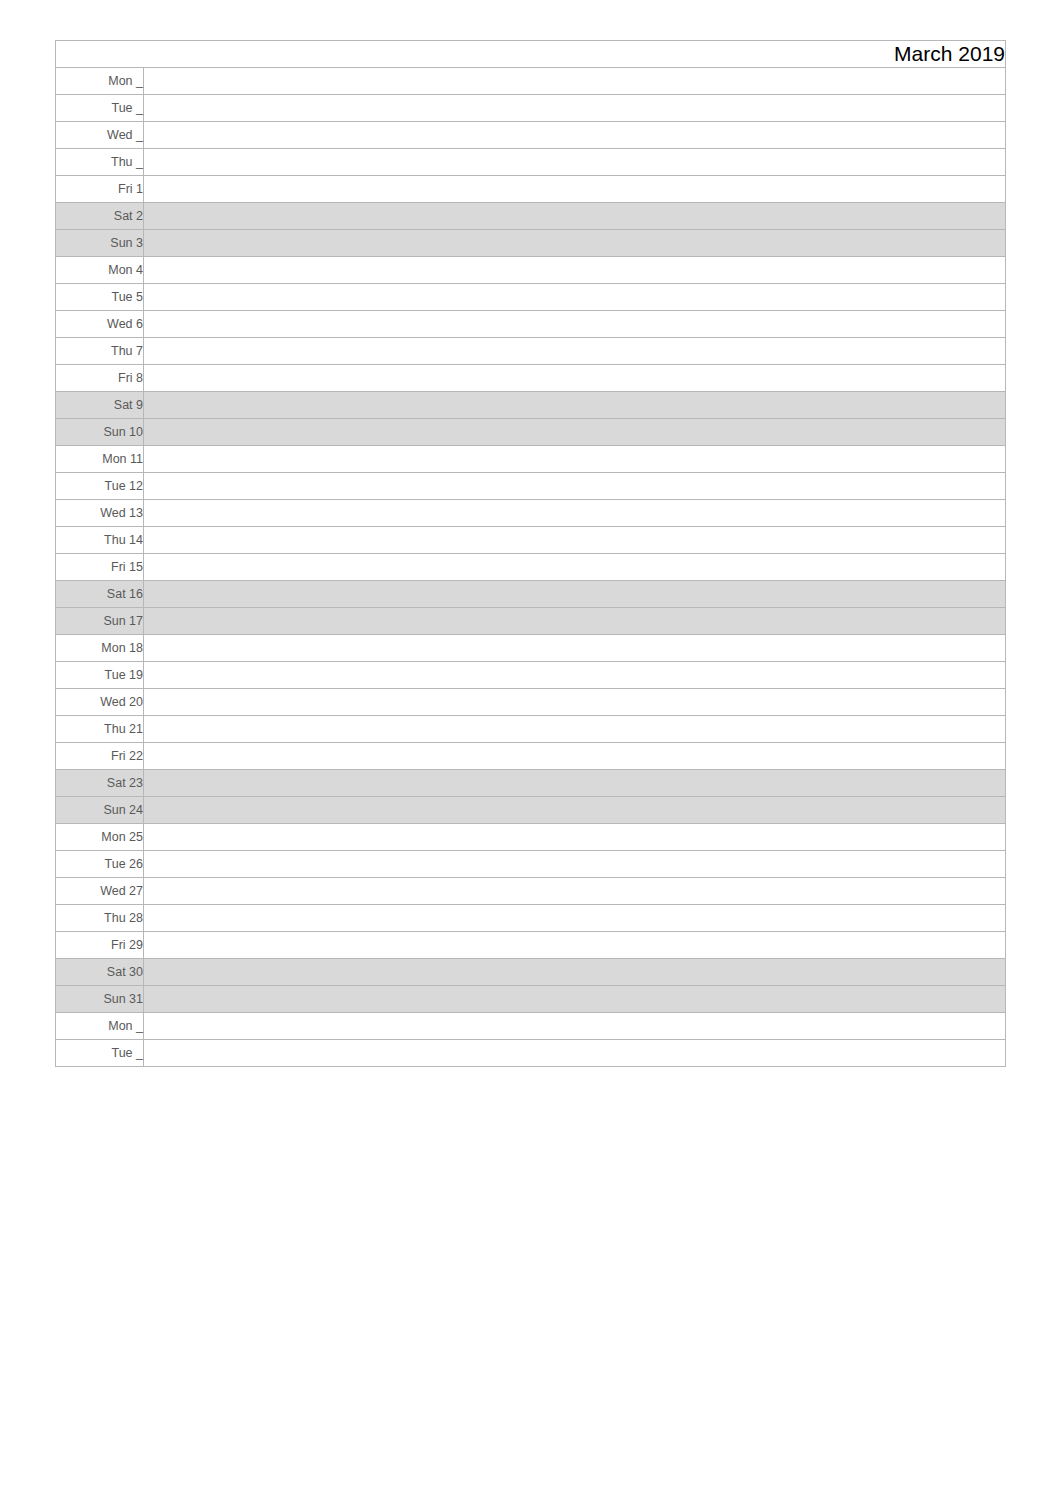| March 2019 |
| Mon _ | |
| Tue _ | |
| Wed _ | |
| Thu _ | |
| Fri 1 | |
| Sat 2 | |
| Sun 3 | |
| Mon 4 | |
| Tue 5 | |
| Wed 6 | |
| Thu 7 | |
| Fri 8 | |
| Sat 9 | |
| Sun 10 | |
| Mon 11 | |
| Tue 12 | |
| Wed 13 | |
| Thu 14 | |
| Fri 15 | |
| Sat 16 | |
| Sun 17 | |
| Mon 18 | |
| Tue 19 | |
| Wed 20 | |
| Thu 21 | |
| Fri 22 | |
| Sat 23 | |
| Sun 24 | |
| Mon 25 | |
| Tue 26 | |
| Wed 27 | |
| Thu 28 | |
| Fri 29 | |
| Sat 30 | |
| Sun 31 | |
| Mon _ | |
| Tue _ | |